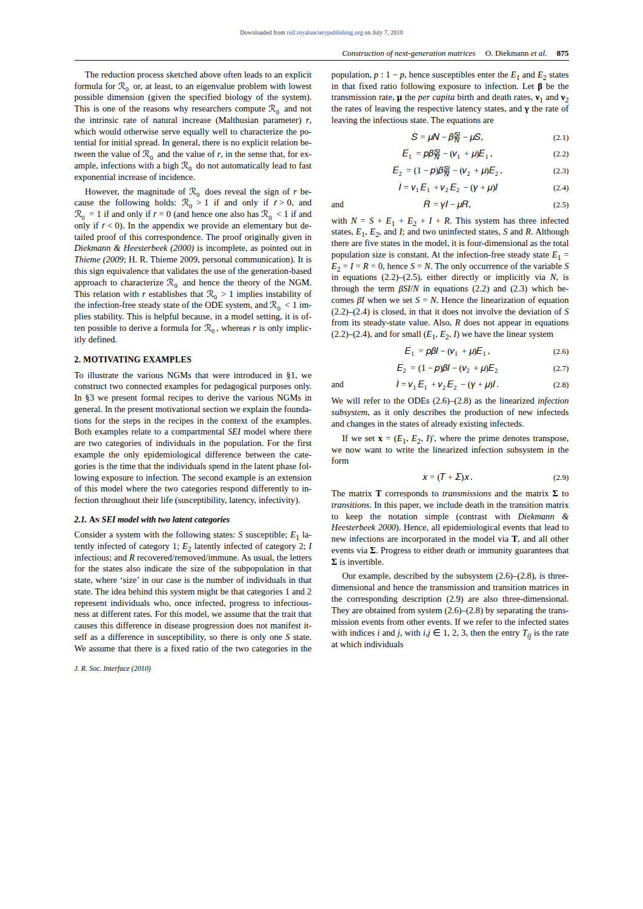Downloaded from rsif.royalsocietypublishing.org on July 7, 2010
Construction of next-generation matrices O. Diekmann et al. 875
The reduction process sketched above often leads to an explicit formula for ℛ0 or, at least, to an eigenvalue problem with lowest possible dimension (given the specified biology of the system). This is one of the reasons why researchers compute ℛ0 and not the intrinsic rate of natural increase (Malthusian parameter) r, which would otherwise serve equally well to characterize the potential for initial spread. In general, there is no explicit relation between the value of ℛ0 and the value of r, in the sense that, for example, infections with a high ℛ0 do not automatically lead to fast exponential increase of incidence.
However, the magnitude of ℛ0 does reveal the sign of r because the following holds: ℛ0>1 if and only if r>0, and ℛ0=1 if and only if r=0 (and hence one also has ℛ0<1 if and only if r<0). In the appendix we provide an elementary but detailed proof of this correspondence. The proof originally given in Diekmann & Heesterbeek (2000) is incomplete, as pointed out in Thieme (2009; H. R. Thieme 2009, personal communication). It is this sign equivalence that validates the use of the generation-based approach to characterize ℛ0 and hence the theory of the NGM. This relation with r establishes that ℛ0>1 implies instability of the infection-free steady state of the ODE system, and ℛ0<1 implies stability. This is helpful because, in a model setting, it is often possible to derive a formula for ℛ0, whereas r is only implicitly defined.
2. Motivating examples
To illustrate the various NGMs that were introduced in §1, we construct two connected examples for pedagogical purposes only. In §3 we present formal recipes to derive the various NGMs in general. In the present motivational section we explain the foundations for the steps in the recipes in the context of the examples. Both examples relate to a compartmental SEI model where there are two categories of individuals in the population. For the first example the only epidemiological difference between the categories is the time that the individuals spend in the latent phase following exposure to infection. The second example is an extension of this model where the two categories respond differently to infection throughout their life (susceptibility, latency, infectivity).
2.1. An SEI model with two latent categories
Consider a system with the following states: S susceptible; E1 latently infected of category 1; E2 latently infected of category 2; I infectious; and R recovered/removed/immune. As usual, the letters for the states also indicate the size of the subpopulation in that state, where ‘size’ in our case is the number of individuals in that state. The idea behind this system might be that categories 1 and 2 represent individuals who, once infected, progress to infectiousness at different rates. For this model, we assume that the trait that causes this difference in disease progression does not manifest itself as a difference in susceptibility, so there is only one S state. We assume that there is a fixed ratio of the two categories in the population, p : 1 − p, hence susceptibles enter the E1 and E2 states in that fixed ratio following exposure to infection. Let β be the transmission rate, μ the per capita birth and death rates, ν1 and ν2 the rates of leaving the respective latency states, and γ the rate of leaving the infectious state. The equations are
S˙=μN−βSIN−μS, (2.1)
E1˙=pβSIN−(ν1+μ)E1, (2.2)
E2˙=(1−p)βSIN−(ν2+μ)E2, (2.3)
I˙=ν1E1+ν2E2−(γ+μ)I (2.4)
and R˙=γI−μR, (2.5)
with N = S + E1 + E2 + I + R. This system has three infected states, E1, E2, and I; and two uninfected states, S and R. Although there are five states in the model, it is four-dimensional as the total population size is constant. At the infection-free steady state E1 = E2 = I = R = 0, hence S = N. The only occurrence of the variable S in equations (2.2)–(2.5), either directly or implicitly via N, is through the term βSI/N in equations (2.2) and (2.3) which becomes βI when we set S = N. Hence the linearization of equation (2.2)–(2.4) is closed, in that it does not involve the deviation of S from its steady-state value. Also, R does not appear in equations (2.2)–(2.4), and for small (E1, E2, I) we have the linear system
E1˙=pβI−(ν1+μ)E1, (2.6)
E2˙=(1−p)βI−(ν2+μ)E2 (2.7)
and I˙=ν1E1+ν2E2−(γ+μ)I. (2.8)
We will refer to the ODEs (2.6)–(2.8) as the linearized infection subsystem, as it only describes the production of new infecteds and changes in the states of already existing infecteds.
If we set x = (E1, E2, I)′, where the prime denotes transpose, we now want to write the linearized infection subsystem in the form
x˙=(T+Σ)x. (2.9)
The matrix T corresponds to transmissions and the matrix Σ to transitions. In this paper, we include death in the transition matrix to keep the notation simple (contrast with Diekmann & Heesterbeek 2000). Hence, all epidemiological events that lead to new infections are incorporated in the model via T, and all other events via Σ. Progress to either death or immunity guarantees that Σ is invertible.
Our example, described by the subsystem (2.6)–(2.8), is three-dimensional and hence the transmission and transition matrices in the corresponding description (2.9) are also three-dimensional. They are obtained from system (2.6)–(2.8) by separating the transmission events from other events. If we refer to the infected states with indices i and j, with i,j ∈ 1, 2, 3, then the entry Tij is the rate at which individuals
J. R. Soc. Interface (2010)